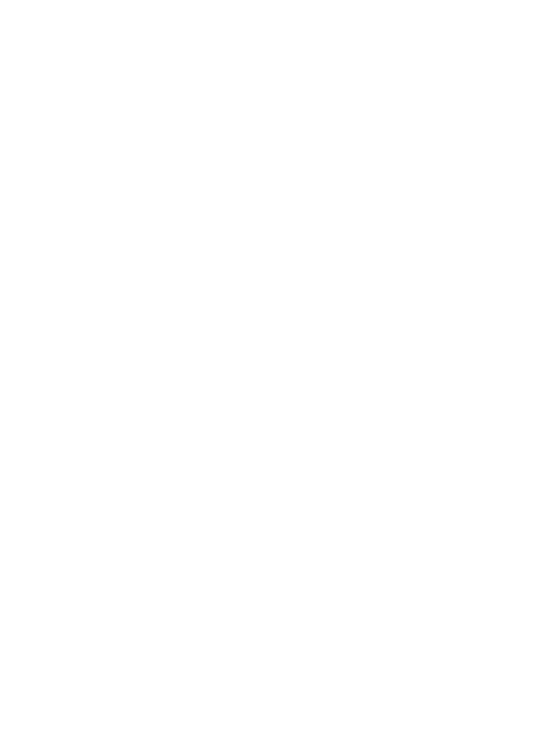CFO
Payment
Pulse
Commercial
payments
healthy optimism,
healthy potential
ixaris
Perfect Fit Payments
Content
of this
issue #1, June
2017
Page 1
Same, but different
Page 2
The state of play
Page 3
Cost and convenience
Page 5
What happens next?
Page 6
What’s driving change?
Page 8
Automation